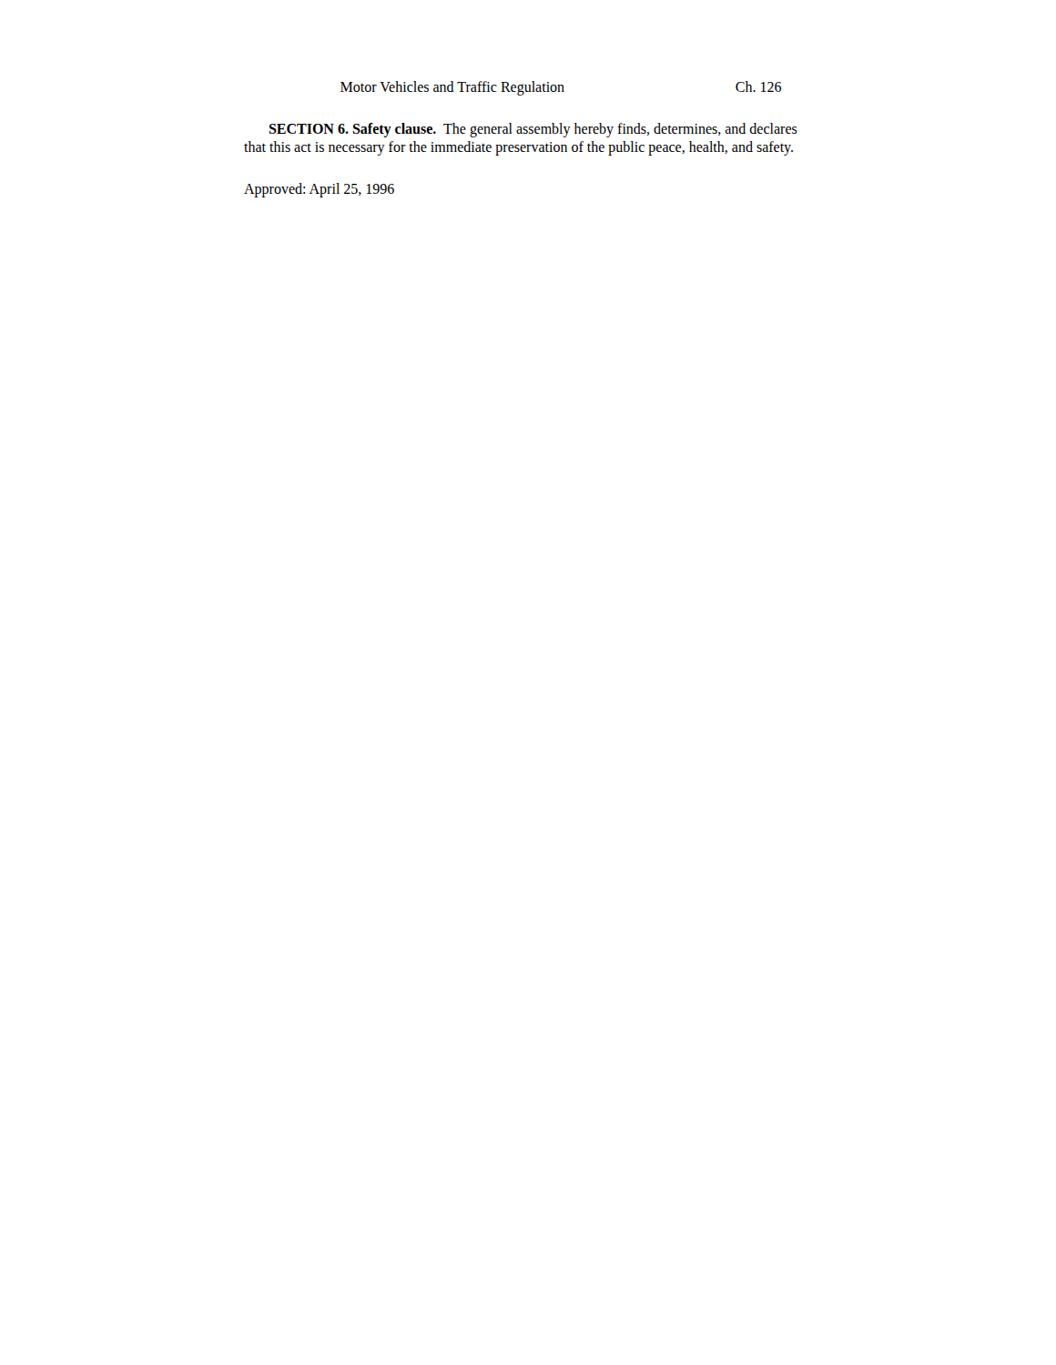Motor Vehicles and Traffic Regulation Ch. 126
SECTION 6. Safety clause. The general assembly hereby finds, determines, and declares that this act is necessary for the immediate preservation of the public peace, health, and safety.
Approved: April 25, 1996